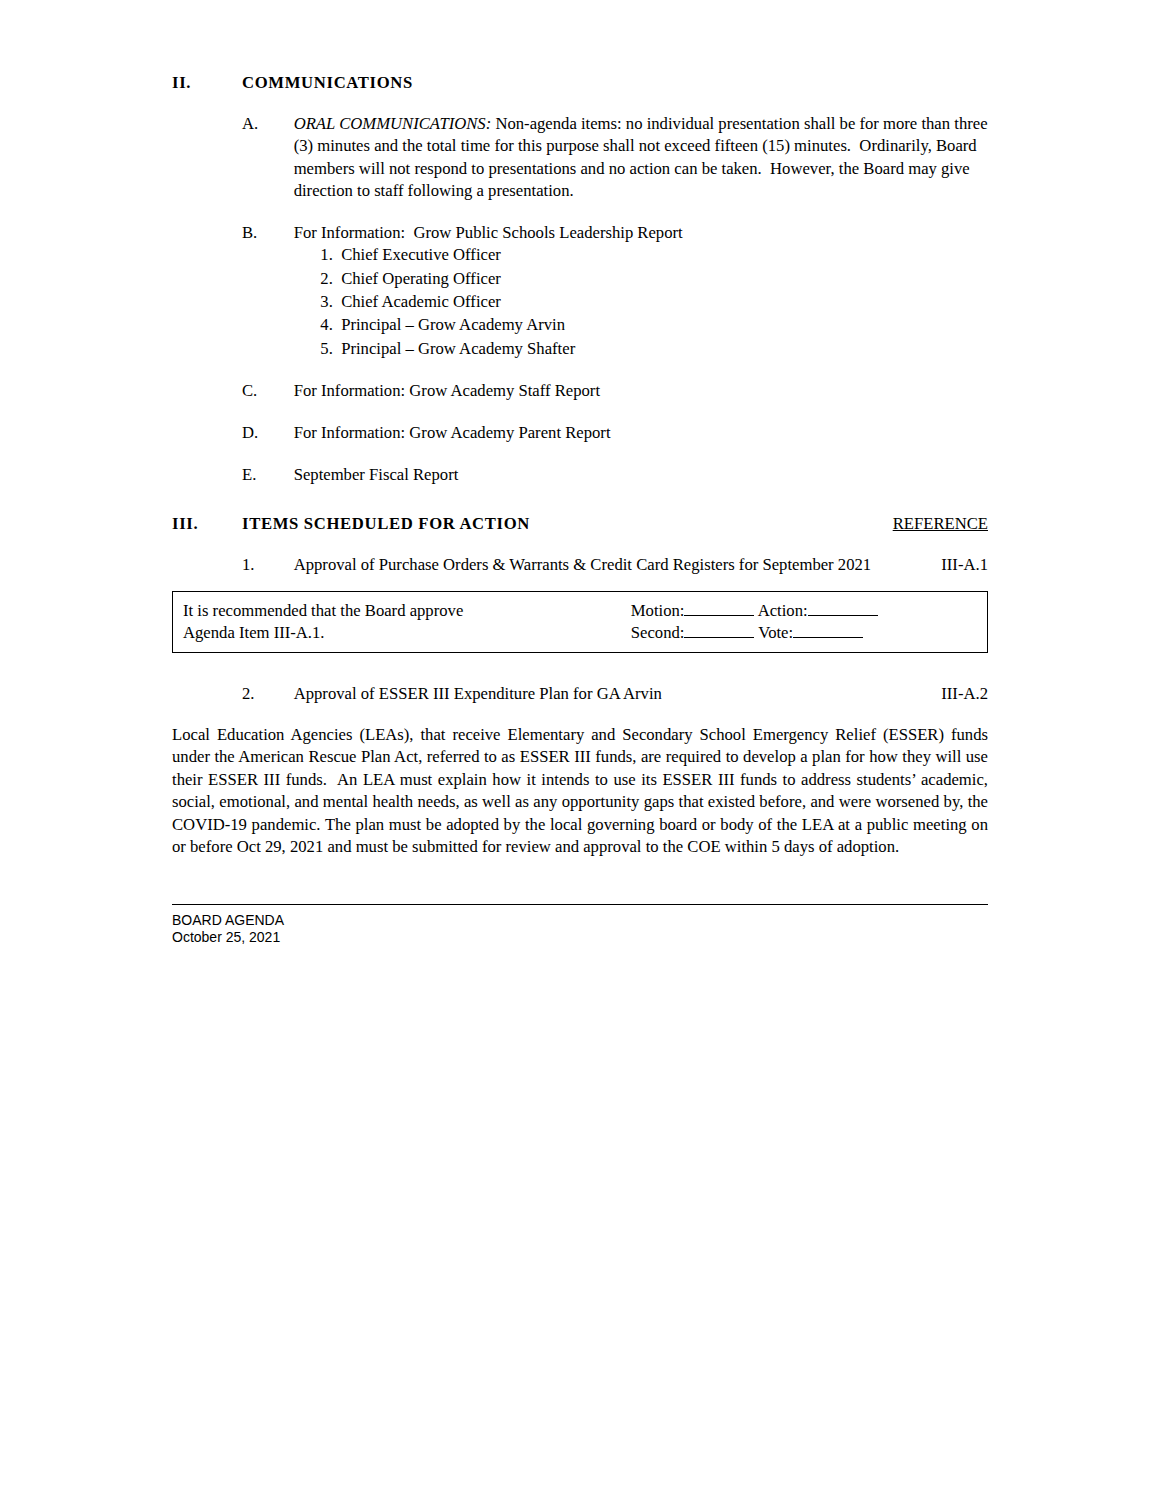II. COMMUNICATIONS
A. ORAL COMMUNICATIONS: Non-agenda items: no individual presentation shall be for more than three (3) minutes and the total time for this purpose shall not exceed fifteen (15) minutes. Ordinarily, Board members will not respond to presentations and no action can be taken. However, the Board may give direction to staff following a presentation.
B. For Information: Grow Public Schools Leadership Report
1. Chief Executive Officer
2. Chief Operating Officer
3. Chief Academic Officer
4. Principal – Grow Academy Arvin
5. Principal – Grow Academy Shafter
C. For Information: Grow Academy Staff Report
D. For Information: Grow Academy Parent Report
E. September Fiscal Report
III. ITEMS SCHEDULED FOR ACTION REFERENCE
1. Approval of Purchase Orders & Warrants & Credit Card Registers for September 2021 III-A.1
| It is recommended that the Board approve Agenda Item III-A.1. | Motion: Action: Second: Vote: |
2. Approval of ESSER III Expenditure Plan for GA Arvin III-A.2
Local Education Agencies (LEAs), that receive Elementary and Secondary School Emergency Relief (ESSER) funds under the American Rescue Plan Act, referred to as ESSER III funds, are required to develop a plan for how they will use their ESSER III funds. An LEA must explain how it intends to use its ESSER III funds to address students’ academic, social, emotional, and mental health needs, as well as any opportunity gaps that existed before, and were worsened by, the COVID-19 pandemic. The plan must be adopted by the local governing board or body of the LEA at a public meeting on or before Oct 29, 2021 and must be submitted for review and approval to the COE within 5 days of adoption.
BOARD AGENDA
October 25, 2021